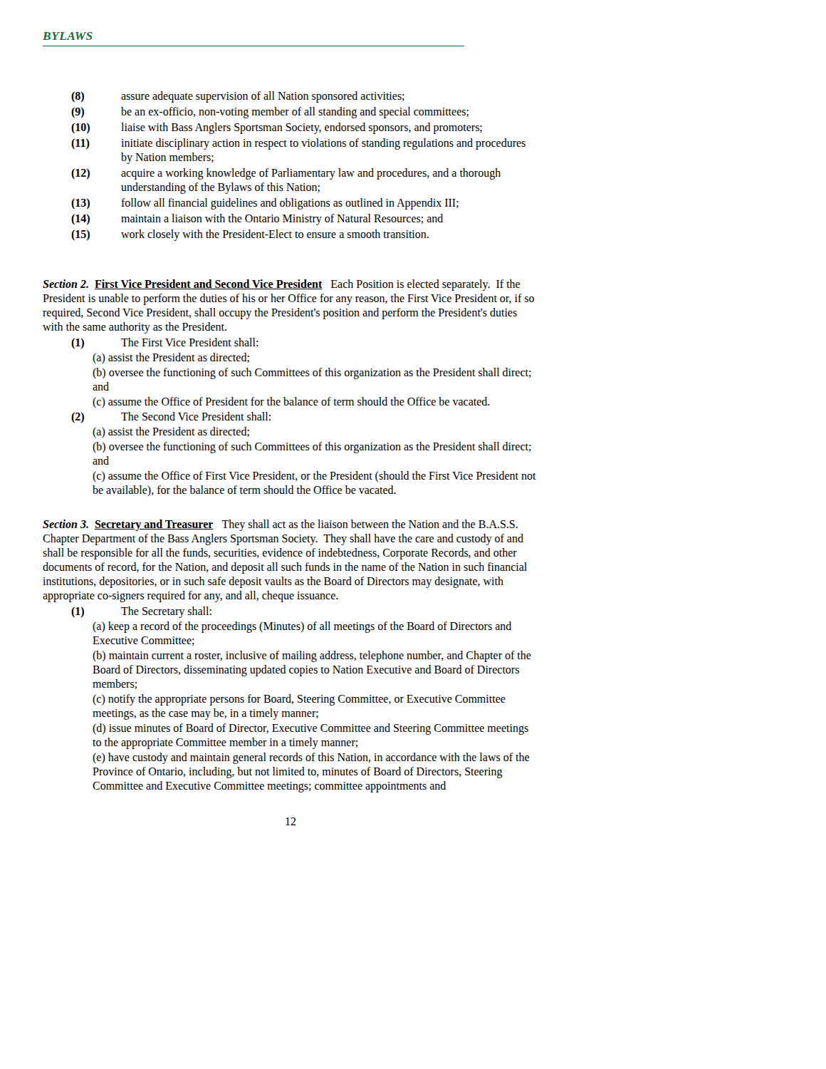BYLAWS
(8) assure adequate supervision of all Nation sponsored activities;
(9) be an ex-officio, non-voting member of all standing and special committees;
(10) liaise with Bass Anglers Sportsman Society, endorsed sponsors, and promoters;
(11) initiate disciplinary action in respect to violations of standing regulations and procedures by Nation members;
(12) acquire a working knowledge of Parliamentary law and procedures, and a thorough understanding of the Bylaws of this Nation;
(13) follow all financial guidelines and obligations as outlined in Appendix III;
(14) maintain a liaison with the Ontario Ministry of Natural Resources; and
(15) work closely with the President-Elect to ensure a smooth transition.
Section 2. First Vice President and Second Vice President Each Position is elected separately. If the President is unable to perform the duties of his or her Office for any reason, the First Vice President or, if so required, Second Vice President, shall occupy the President's position and perform the President's duties with the same authority as the President.
(1) The First Vice President shall:
(a) assist the President as directed;
(b) oversee the functioning of such Committees of this organization as the President shall direct; and
(c) assume the Office of President for the balance of term should the Office be vacated.
(2) The Second Vice President shall:
(a) assist the President as directed;
(b) oversee the functioning of such Committees of this organization as the President shall direct; and
(c) assume the Office of First Vice President, or the President (should the First Vice President not be available), for the balance of term should the Office be vacated.
Section 3. Secretary and Treasurer They shall act as the liaison between the Nation and the B.A.S.S. Chapter Department of the Bass Anglers Sportsman Society. They shall have the care and custody of and shall be responsible for all the funds, securities, evidence of indebtedness, Corporate Records, and other documents of record, for the Nation, and deposit all such funds in the name of the Nation in such financial institutions, depositories, or in such safe deposit vaults as the Board of Directors may designate, with appropriate co-signers required for any, and all, cheque issuance.
(1) The Secretary shall:
(a) keep a record of the proceedings (Minutes) of all meetings of the Board of Directors and Executive Committee;
(b) maintain current a roster, inclusive of mailing address, telephone number, and Chapter of the Board of Directors, disseminating updated copies to Nation Executive and Board of Directors members;
(c) notify the appropriate persons for Board, Steering Committee, or Executive Committee meetings, as the case may be, in a timely manner;
(d) issue minutes of Board of Director, Executive Committee and Steering Committee meetings to the appropriate Committee member in a timely manner;
(e) have custody and maintain general records of this Nation, in accordance with the laws of the Province of Ontario, including, but not limited to, minutes of Board of Directors, Steering Committee and Executive Committee meetings; committee appointments and
12